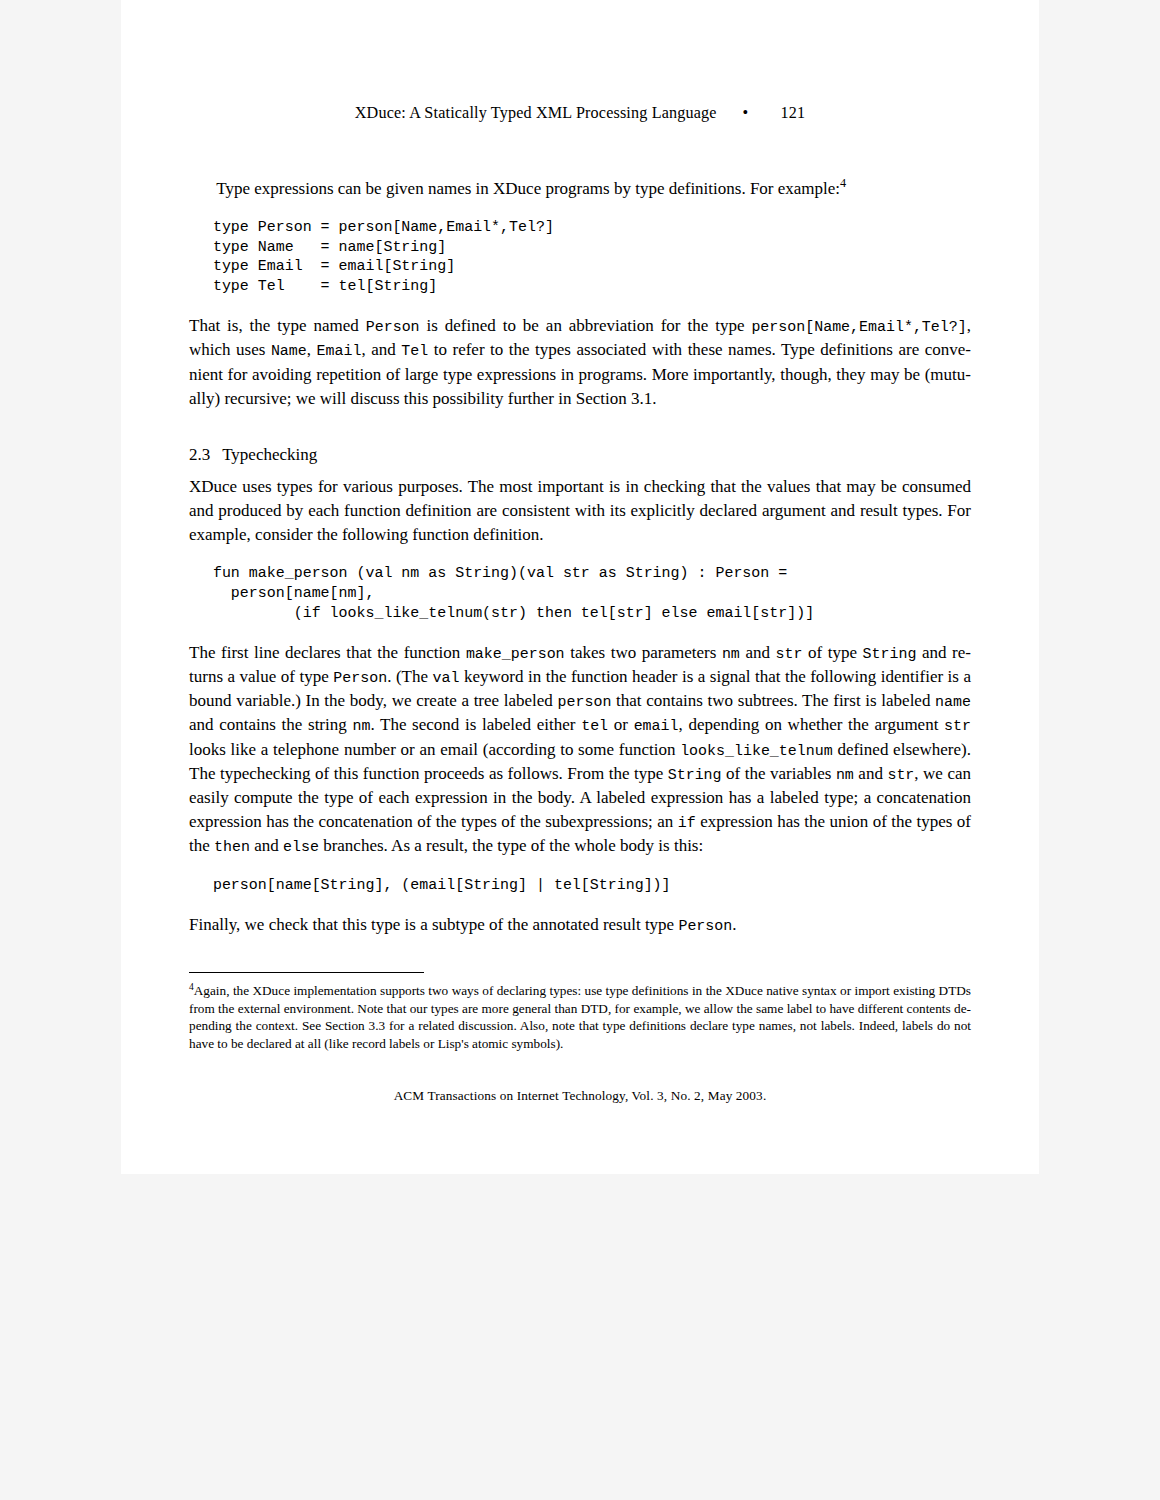XDuce: A Statically Typed XML Processing Language•121
Type expressions can be given names in XDuce programs by type definitions. For example:4
type Person = person[Name,Email*,Tel?]
type Name   = name[String]
type Email  = email[String]
type Tel    = tel[String]
That is, the type named Person is defined to be an abbreviation for the type person[Name,Email*,Tel?], which uses Name, Email, and Tel to refer to the types associated with these names. Type definitions are convenient for avoiding repetition of large type expressions in programs. More importantly, though, they may be (mutually) recursive; we will discuss this possibility further in Section 3.1.
2.3 Typechecking
XDuce uses types for various purposes. The most important is in checking that the values that may be consumed and produced by each function definition are consistent with its explicitly declared argument and result types. For example, consider the following function definition.
fun make_person (val nm as String)(val str as String) : Person =
  person[name[nm],
         (if looks_like_telnum(str) then tel[str] else email[str])]
The first line declares that the function make_person takes two parameters nm and str of type String and returns a value of type Person. (The val keyword in the function header is a signal that the following identifier is a bound variable.) In the body, we create a tree labeled person that contains two subtrees. The first is labeled name and contains the string nm. The second is labeled either tel or email, depending on whether the argument str looks like a telephone number or an email (according to some function looks_like_telnum defined elsewhere). The typechecking of this function proceeds as follows. From the type String of the variables nm and str, we can easily compute the type of each expression in the body. A labeled expression has a labeled type; a concatenation expression has the concatenation of the types of the subexpressions; an if expression has the union of the types of the then and else branches. As a result, the type of the whole body is this:
person[name[String], (email[String] | tel[String])]
Finally, we check that this type is a subtype of the annotated result type Person.
4Again, the XDuce implementation supports two ways of declaring types: use type definitions in the XDuce native syntax or import existing DTDs from the external environment. Note that our types are more general than DTD, for example, we allow the same label to have different contents depending the context. See Section 3.3 for a related discussion. Also, note that type definitions declare type names, not labels. Indeed, labels do not have to be declared at all (like record labels or Lisp's atomic symbols).
ACM Transactions on Internet Technology, Vol. 3, No. 2, May 2003.